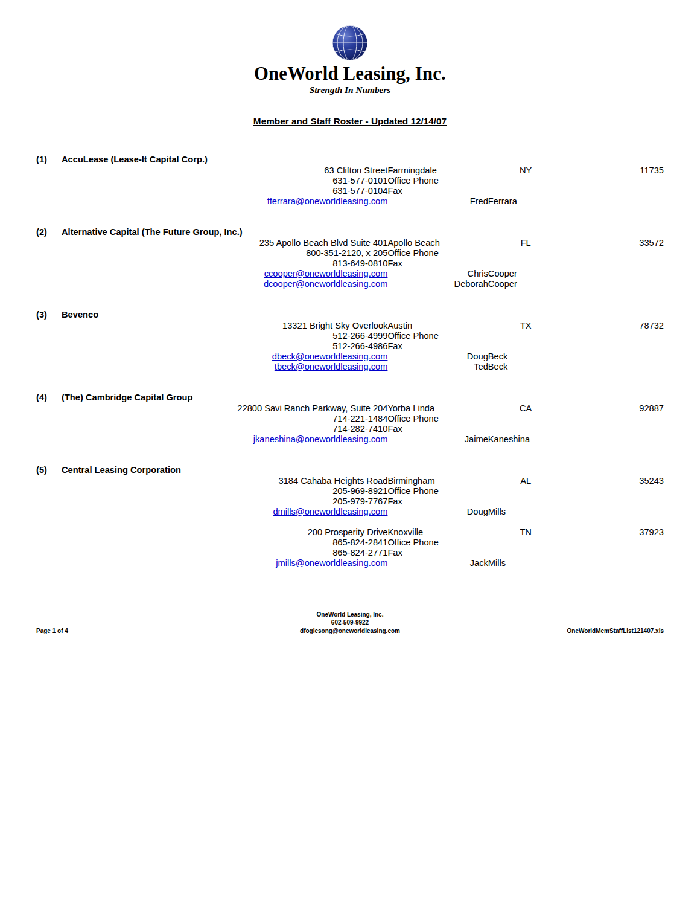OneWorld Leasing, Inc.
Strength In Numbers
Member and Staff Roster - Updated 12/14/07
(1) AccuLease (Lease-It Capital Corp.)
| 63 Clifton Street | Farmingdale | NY | 11735 |
| 631-577-0101 | Office Phone |
| 631-577-0104 | Fax |
| fferrara@oneworldleasing.com | Fred | Ferrara |
(2) Alternative Capital (The Future Group, Inc.)
| 235 Apollo Beach Blvd Suite 401 | Apollo Beach | FL | 33572 |
| 800-351-2120, x 205 | Office Phone |
| 813-649-0810 | Fax |
| ccooper@oneworldleasing.com | Chris | Cooper |
| dcooper@oneworldleasing.com | Deborah | Cooper |
(3) Bevenco
| 13321 Bright Sky Overlook | Austin | TX | 78732 |
| 512-266-4999 | Office Phone |
| 512-266-4986 | Fax |
| dbeck@oneworldleasing.com | Doug | Beck |
| tbeck@oneworldleasing.com | Ted | Beck |
(4)(The) Cambridge Capital Group
| 22800 Savi Ranch Parkway, Suite 204 | Yorba Linda | CA | 92887 |
| 714-221-1484 | Office Phone |
| 714-282-7410 | Fax |
| jkaneshina@oneworldleasing.com | Jaime | Kaneshina |
(5) Central Leasing Corporation
| 3184 Cahaba Heights Road | Birmingham | AL | 35243 |
| 205-969-8921 | Office Phone |
| 205-979-7767 | Fax |
| dmills@oneworldleasing.com | Doug | Mills |
| 200 Prosperity Drive | Knoxville | TN | 37923 |
| 865-824-2841 | Office Phone |
| 865-824-2771 | Fax |
| jmills@oneworldleasing.com | Jack | Mills |
OneWorld Leasing, Inc.
602-509-9922
dfoglesong@oneworldleasing.com
Page 1 of 4
OneWorldMemStaffList121407.xls